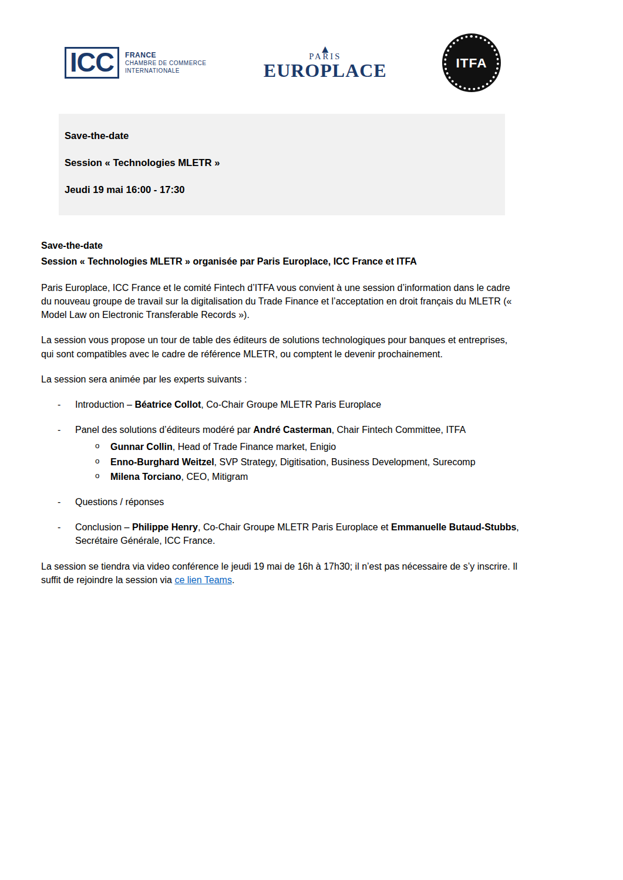ICC
FRANCE CHAMBRE DE COMMERCE
INTERNATIONALE
▲
PARIS
EUROPLACE
ITFA
Save-the-date
Session « Technologies MLETR »
Jeudi 19 mai 16:00 - 17:30
Save-the-date
Session « Technologies MLETR » organisée par Paris Europlace, ICC France et ITFA
Paris Europlace, ICC France et le comité Fintech d’ITFA vous convient à une session d’information dans le cadre du nouveau groupe de travail sur la digitalisation du Trade Finance et l’acceptation en droit français du MLETR (« Model Law on Electronic Transferable Records »).
La session vous propose un tour de table des éditeurs de solutions technologiques pour banques et entreprises, qui sont compatibles avec le cadre de référence MLETR, ou comptent le devenir prochainement.
La session sera animée par les experts suivants :
Introduction – Béatrice Collot, Co-Chair Groupe MLETR Paris Europlace
Panel des solutions d’éditeurs modéré par André Casterman, Chair Fintech Committee, ITFA
Gunnar Collin, Head of Trade Finance market, Enigio
Enno-Burghard Weitzel, SVP Strategy, Digitisation, Business Development, Surecomp
Milena Torciano, CEO, Mitigram
Questions / réponses
Conclusion – Philippe Henry, Co-Chair Groupe MLETR Paris Europlace et Emmanuelle Butaud-Stubbs, Secrétaire Générale, ICC France.
La session se tiendra via video conférence le jeudi 19 mai de 16h à 17h30; il n’est pas nécessaire de s’y inscrire. Il suffit de rejoindre la session via ce lien Teams.